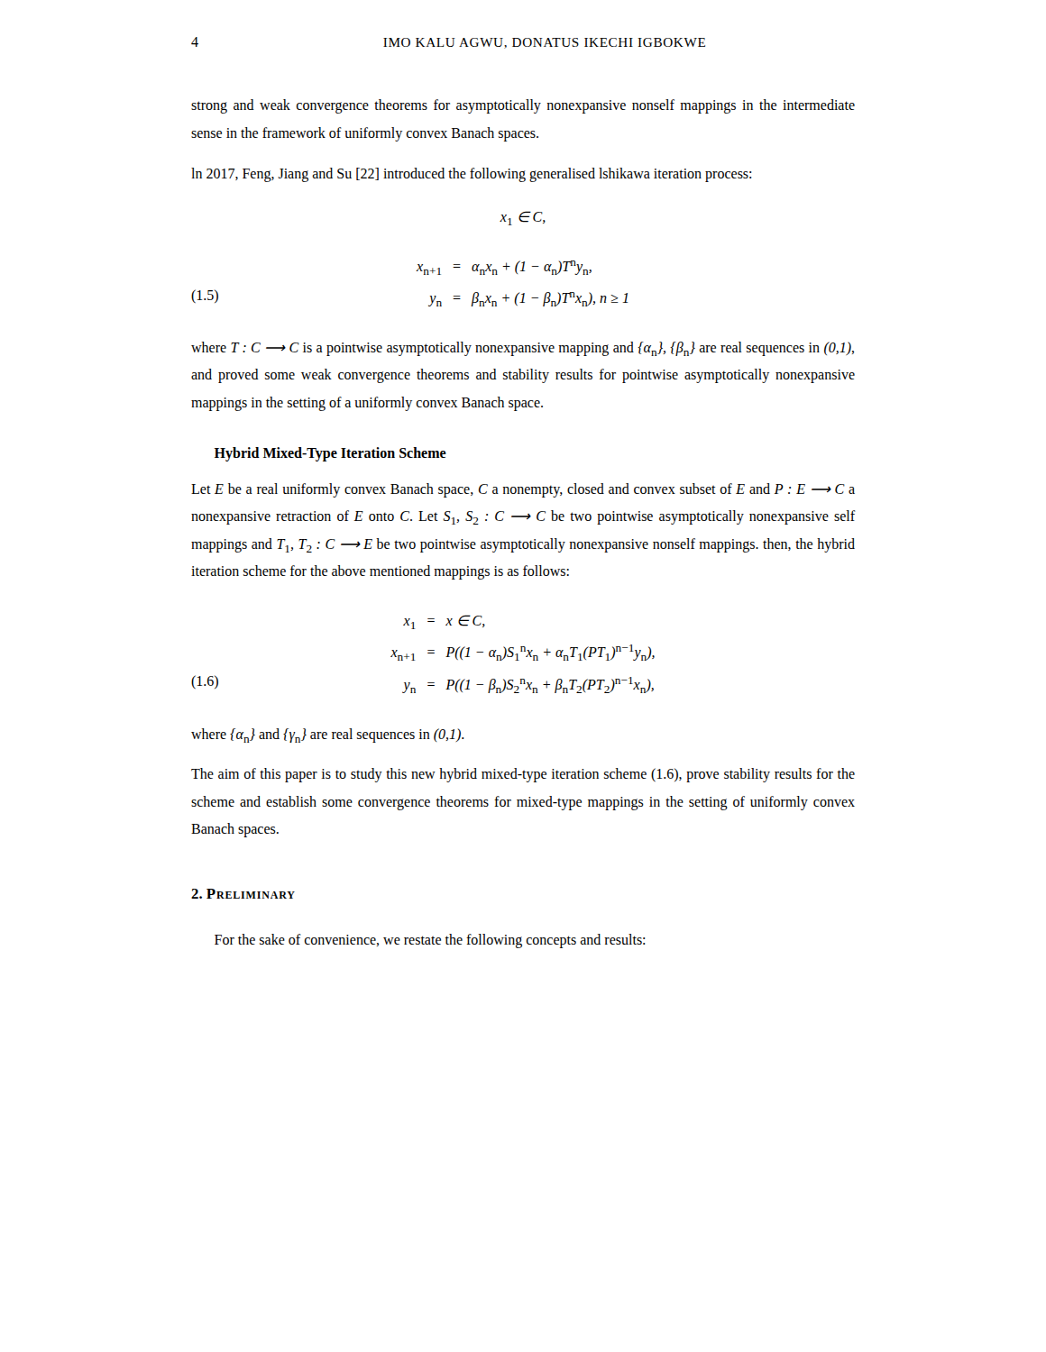4 IMO KALU AGWU, DONATUS IKECHI IGBOKWE
strong and weak convergence theorems for asymptotically nonexpansive nonself mappings in the intermediate sense in the framework of uniformly convex Banach spaces.
ln 2017, Feng, Jiang and Su [22] introduced the following generalised lshikawa iteration process:
x1 ∈ C,
(1.5)
| x n+1 | = | α n x n + (1 − α n )T n y n , |
| y n | = | β n x n + (1 − β n )T n x n ), n ≥ 1 |
where T : C ⟶ C is a pointwise asymptotically nonexpansive mapping and {αn}, {βn} are real sequences in (0,1), and proved some weak convergence theorems and stability results for pointwise asymptotically nonexpansive mappings in the setting of a uniformly convex Banach space.
Hybrid Mixed-Type Iteration Scheme
Let E be a real uniformly convex Banach space, C a nonempty, closed and convex subset of E and P : E ⟶ C a nonexpansive retraction of E onto C. Let S1, S2 : C ⟶ C be two pointwise asymptotically nonexpansive self mappings and T1, T2 : C ⟶ E be two pointwise asymptotically nonexpansive nonself mappings. then, the hybrid iteration scheme for the above mentioned mappings is as follows:
(1.6)
| x 1 | = | x ∈ C, |
| x n+1 | = | P((1 − α n )S 1 n x n + α n T 1 (PT 1 ) n−1 y n ), |
| y n | = | P((1 − β n )S 2 n x n + β n T 2 (PT 2 ) n−1 x n ), |
where {αn} and {γn} are real sequences in (0,1).
The aim of this paper is to study this new hybrid mixed-type iteration scheme (1.6), prove stability results for the scheme and establish some convergence theorems for mixed-type mappings in the setting of uniformly convex Banach spaces.
2. Preliminary
For the sake of convenience, we restate the following concepts and results: